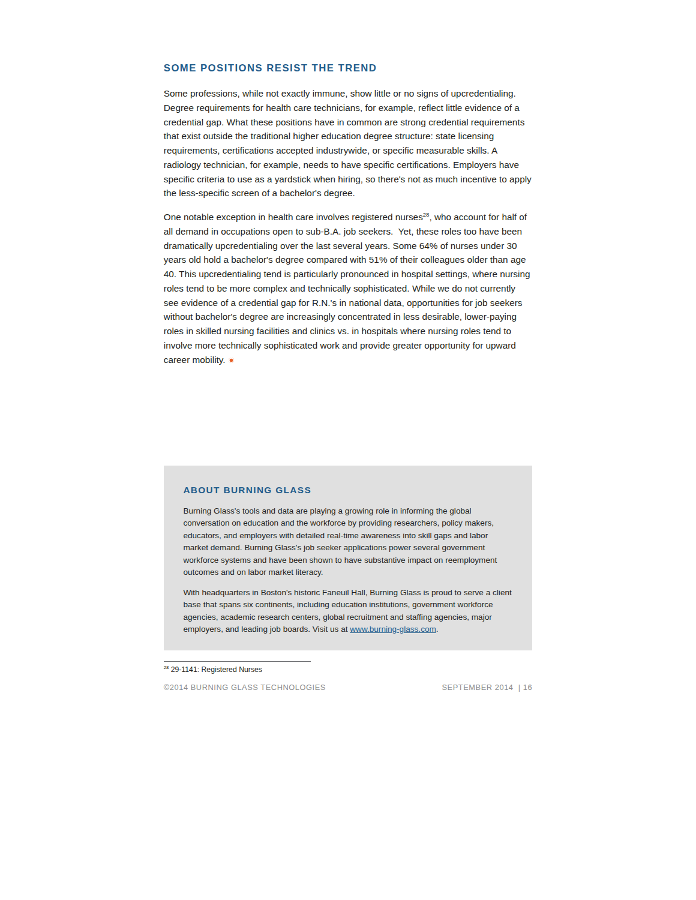Some Positions Resist the Trend
Some professions, while not exactly immune, show little or no signs of upcredentialing. Degree requirements for health care technicians, for example, reflect little evidence of a credential gap. What these positions have in common are strong credential requirements that exist outside the traditional higher education degree structure: state licensing requirements, certifications accepted industrywide, or specific measurable skills. A radiology technician, for example, needs to have specific certifications. Employers have specific criteria to use as a yardstick when hiring, so there's not as much incentive to apply the less-specific screen of a bachelor's degree.
One notable exception in health care involves registered nurses28, who account for half of all demand in occupations open to sub-B.A. job seekers. Yet, these roles too have been dramatically upcredentialing over the last several years. Some 64% of nurses under 30 years old hold a bachelor's degree compared with 51% of their colleagues older than age 40. This upcredentialing tend is particularly pronounced in hospital settings, where nursing roles tend to be more complex and technically sophisticated. While we do not currently see evidence of a credential gap for R.N.'s in national data, opportunities for job seekers without bachelor's degree are increasingly concentrated in less desirable, lower-paying roles in skilled nursing facilities and clinics vs. in hospitals where nursing roles tend to involve more technically sophisticated work and provide greater opportunity for upward career mobility.
About Burning Glass
Burning Glass's tools and data are playing a growing role in informing the global conversation on education and the workforce by providing researchers, policy makers, educators, and employers with detailed real-time awareness into skill gaps and labor market demand. Burning Glass's job seeker applications power several government workforce systems and have been shown to have substantive impact on reemployment outcomes and on labor market literacy.
With headquarters in Boston's historic Faneuil Hall, Burning Glass is proud to serve a client base that spans six continents, including education institutions, government workforce agencies, academic research centers, global recruitment and staffing agencies, major employers, and leading job boards. Visit us at www.burning-glass.com.
28 29-1141: Registered Nurses
©2014 Burning Glass Technologies September 2014 | 16